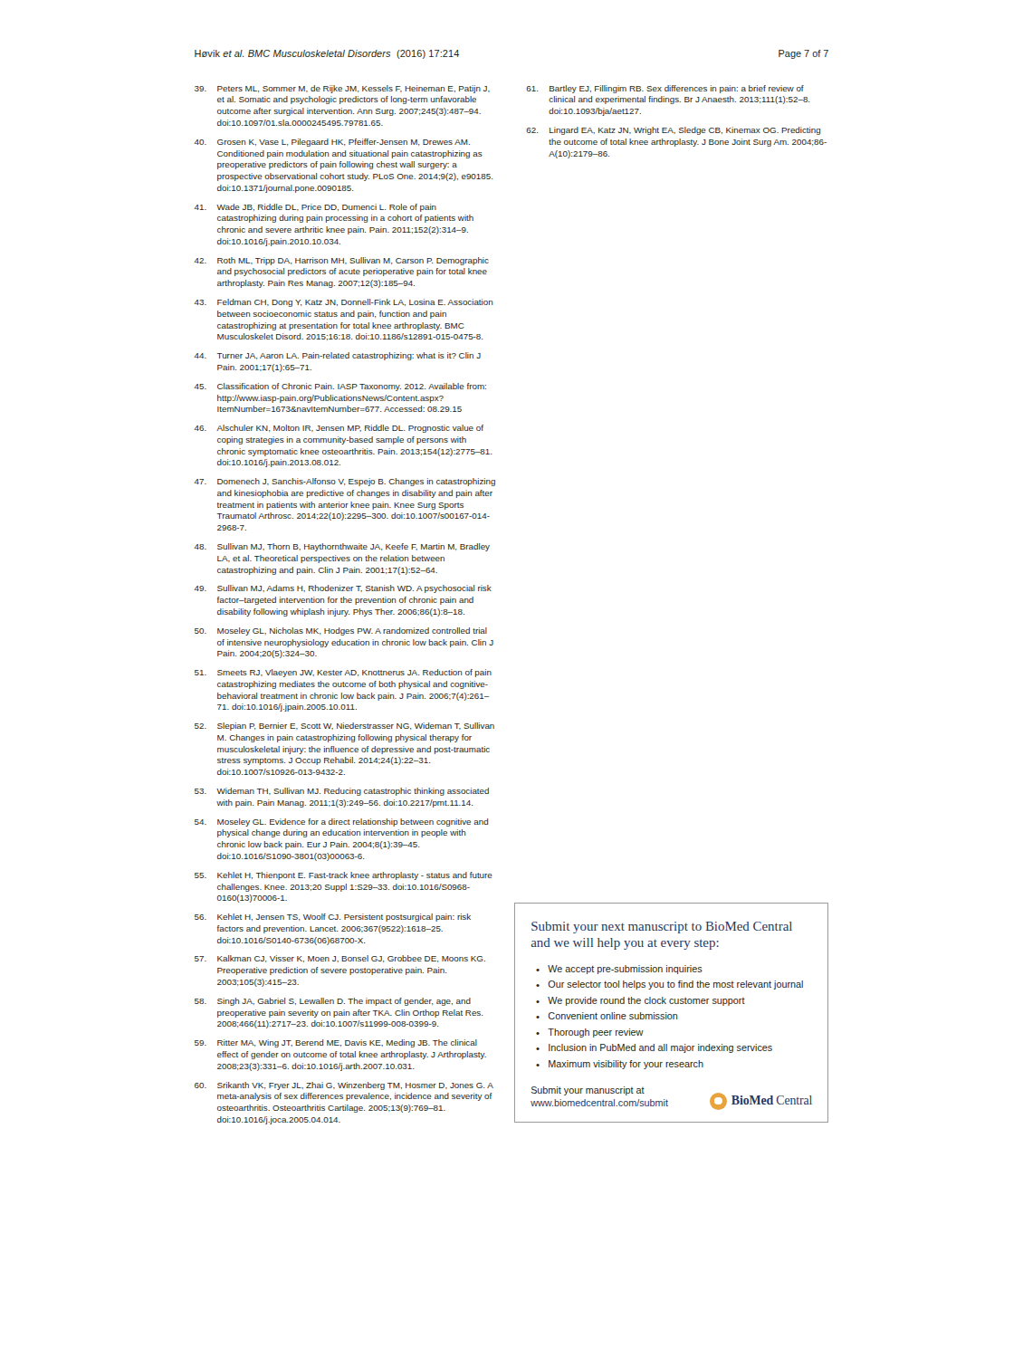Høvik et al. BMC Musculoskeletal Disorders (2016) 17:214
Page 7 of 7
39. Peters ML, Sommer M, de Rijke JM, Kessels F, Heineman E, Patijn J, et al. Somatic and psychologic predictors of long-term unfavorable outcome after surgical intervention. Ann Surg. 2007;245(3):487–94. doi:10.1097/01.sla.0000245495.79781.65.
40. Grosen K, Vase L, Pilegaard HK, Pfeiffer-Jensen M, Drewes AM. Conditioned pain modulation and situational pain catastrophizing as preoperative predictors of pain following chest wall surgery: a prospective observational cohort study. PLoS One. 2014;9(2), e90185. doi:10.1371/journal.pone.0090185.
41. Wade JB, Riddle DL, Price DD, Dumenci L. Role of pain catastrophizing during pain processing in a cohort of patients with chronic and severe arthritic knee pain. Pain. 2011;152(2):314–9. doi:10.1016/j.pain.2010.10.034.
42. Roth ML, Tripp DA, Harrison MH, Sullivan M, Carson P. Demographic and psychosocial predictors of acute perioperative pain for total knee arthroplasty. Pain Res Manag. 2007;12(3):185–94.
43. Feldman CH, Dong Y, Katz JN, Donnell-Fink LA, Losina E. Association between socioeconomic status and pain, function and pain catastrophizing at presentation for total knee arthroplasty. BMC Musculoskelet Disord. 2015;16:18. doi:10.1186/s12891-015-0475-8.
44. Turner JA, Aaron LA. Pain-related catastrophizing: what is it? Clin J Pain. 2001;17(1):65–71.
45. Classification of Chronic Pain. IASP Taxonomy. 2012. Available from: http://www.iasp-pain.org/PublicationsNews/Content.aspx?ItemNumber=1673&navItemNumber=677. Accessed: 08.29.15
46. Alschuler KN, Molton IR, Jensen MP, Riddle DL. Prognostic value of coping strategies in a community-based sample of persons with chronic symptomatic knee osteoarthritis. Pain. 2013;154(12):2775–81. doi:10.1016/j.pain.2013.08.012.
47. Domenech J, Sanchis-Alfonso V, Espejo B. Changes in catastrophizing and kinesiophobia are predictive of changes in disability and pain after treatment in patients with anterior knee pain. Knee Surg Sports Traumatol Arthrosc. 2014;22(10):2295–300. doi:10.1007/s00167-014-2968-7.
48. Sullivan MJ, Thorn B, Haythornthwaite JA, Keefe F, Martin M, Bradley LA, et al. Theoretical perspectives on the relation between catastrophizing and pain. Clin J Pain. 2001;17(1):52–64.
49. Sullivan MJ, Adams H, Rhodenizer T, Stanish WD. A psychosocial risk factor–targeted intervention for the prevention of chronic pain and disability following whiplash injury. Phys Ther. 2006;86(1):8–18.
50. Moseley GL, Nicholas MK, Hodges PW. A randomized controlled trial of intensive neurophysiology education in chronic low back pain. Clin J Pain. 2004;20(5):324–30.
51. Smeets RJ, Vlaeyen JW, Kester AD, Knottnerus JA. Reduction of pain catastrophizing mediates the outcome of both physical and cognitive-behavioral treatment in chronic low back pain. J Pain. 2006;7(4):261–71. doi:10.1016/j.jpain.2005.10.011.
52. Slepian P, Bernier E, Scott W, Niederstrasser NG, Wideman T, Sullivan M. Changes in pain catastrophizing following physical therapy for musculoskeletal injury: the influence of depressive and post-traumatic stress symptoms. J Occup Rehabil. 2014;24(1):22–31. doi:10.1007/s10926-013-9432-2.
53. Wideman TH, Sullivan MJ. Reducing catastrophic thinking associated with pain. Pain Manag. 2011;1(3):249–56. doi:10.2217/pmt.11.14.
54. Moseley GL. Evidence for a direct relationship between cognitive and physical change during an education intervention in people with chronic low back pain. Eur J Pain. 2004;8(1):39–45. doi:10.1016/S1090-3801(03)00063-6.
55. Kehlet H, Thienpont E. Fast-track knee arthroplasty - status and future challenges. Knee. 2013;20 Suppl 1:S29–33. doi:10.1016/S0968-0160(13)70006-1.
56. Kehlet H, Jensen TS, Woolf CJ. Persistent postsurgical pain: risk factors and prevention. Lancet. 2006;367(9522):1618–25. doi:10.1016/S0140-6736(06)68700-X.
57. Kalkman CJ, Visser K, Moen J, Bonsel GJ, Grobbee DE, Moons KG. Preoperative prediction of severe postoperative pain. Pain. 2003;105(3):415–23.
58. Singh JA, Gabriel S, Lewallen D. The impact of gender, age, and preoperative pain severity on pain after TKA. Clin Orthop Relat Res. 2008;466(11):2717–23. doi:10.1007/s11999-008-0399-9.
59. Ritter MA, Wing JT, Berend ME, Davis KE, Meding JB. The clinical effect of gender on outcome of total knee arthroplasty. J Arthroplasty. 2008;23(3):331–6. doi:10.1016/j.arth.2007.10.031.
60. Srikanth VK, Fryer JL, Zhai G, Winzenberg TM, Hosmer D, Jones G. A meta-analysis of sex differences prevalence, incidence and severity of osteoarthritis. Osteoarthritis Cartilage. 2005;13(9):769–81. doi:10.1016/j.joca.2005.04.014.
61. Bartley EJ, Fillingim RB. Sex differences in pain: a brief review of clinical and experimental findings. Br J Anaesth. 2013;111(1):52–8. doi:10.1093/bja/aet127.
62. Lingard EA, Katz JN, Wright EA, Sledge CB, Kinemax OG. Predicting the outcome of total knee arthroplasty. J Bone Joint Surg Am. 2004;86-A(10):2179–86.
Submit your next manuscript to BioMed Central
and we will help you at every step:
We accept pre-submission inquiries
Our selector tool helps you to find the most relevant journal
We provide round the clock customer support
Convenient online submission
Thorough peer review
Inclusion in PubMed and all major indexing services
Maximum visibility for your research
Submit your manuscript at
www.biomedcentral.com/submit
BioMed Central